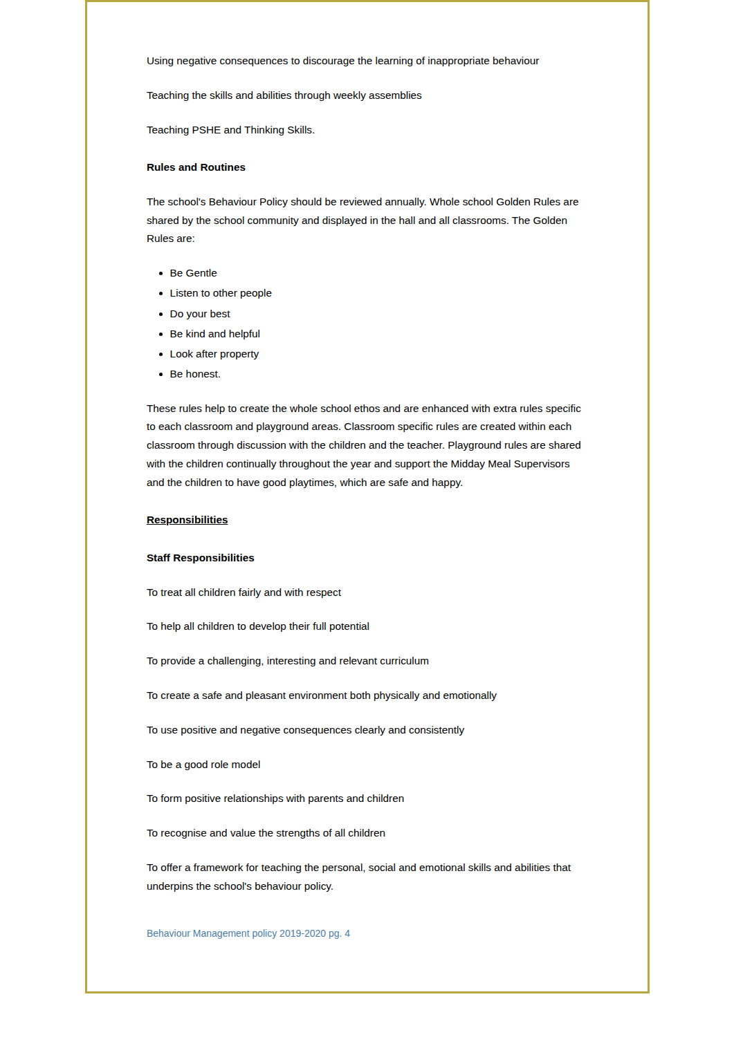Using negative consequences to discourage the learning of inappropriate behaviour
Teaching the skills and abilities through weekly assemblies
Teaching PSHE and Thinking Skills.
Rules and Routines
The school's Behaviour Policy should be reviewed annually. Whole school Golden Rules are shared by the school community and displayed in the hall and all classrooms. The Golden Rules are:
Be Gentle
Listen to other people
Do your best
Be kind and helpful
Look after property
Be honest.
These rules help to create the whole school ethos and are enhanced with extra rules specific to each classroom and playground areas. Classroom specific rules are created within each classroom through discussion with the children and the teacher. Playground rules are shared with the children continually throughout the year and support the Midday Meal Supervisors and the children to have good playtimes, which are safe and happy.
Responsibilities
Staff Responsibilities
To treat all children fairly and with respect
To help all children to develop their full potential
To provide a challenging, interesting and relevant curriculum
To create a safe and pleasant environment both physically and emotionally
To use positive and negative consequences clearly and consistently
To be a good role model
To form positive relationships with parents and children
To recognise and value the strengths of all children
To offer a framework for teaching the personal, social and emotional skills and abilities that underpins the school's behaviour policy.
Behaviour Management policy 2019-2020 pg. 4